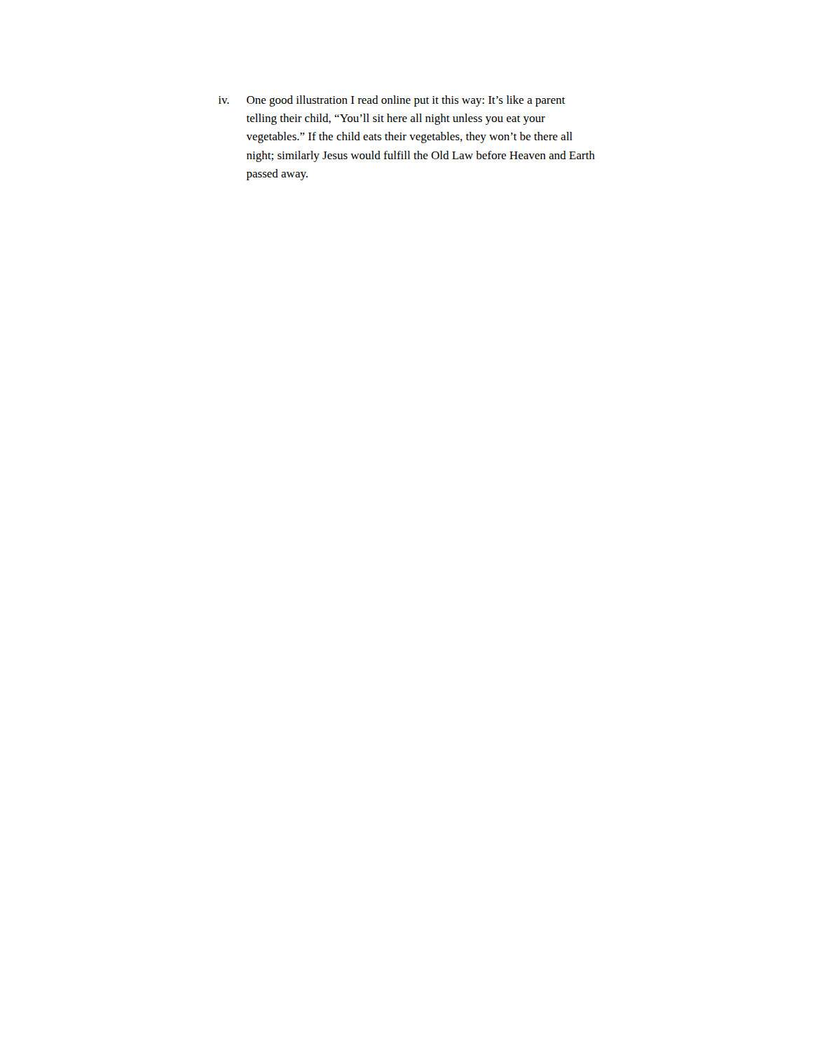iv.
One good illustration I read online put it this way: It’s like a parent telling their child, “You’ll sit here all night unless you eat your vegetables.” If the child eats their vegetables, they won’t be there all night; similarly Jesus would fulfill the Old Law before Heaven and Earth passed away.